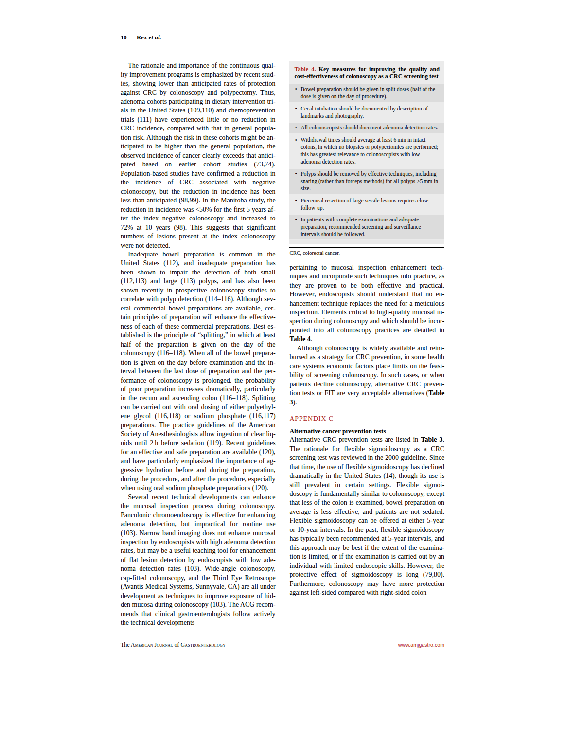10 Rex et al.
The rationale and importance of the continuous quality improvement programs is emphasized by recent studies, showing lower than anticipated rates of protection against CRC by colonoscopy and polypectomy. Thus, adenoma cohorts participating in dietary intervention trials in the United States (109,110) and chemoprevention trials (111) have experienced little or no reduction in CRC incidence, compared with that in general population risk. Although the risk in these cohorts might be anticipated to be higher than the general population, the observed incidence of cancer clearly exceeds that anticipated based on earlier cohort studies (73,74). Population-based studies have confirmed a reduction in the incidence of CRC associated with negative colonoscopy, but the reduction in incidence has been less than anticipated (98,99). In the Manitoba study, the reduction in incidence was <50% for the first 5 years after the index negative colonoscopy and increased to 72% at 10 years (98). This suggests that significant numbers of lesions present at the index colonoscopy were not detected.
Inadequate bowel preparation is common in the United States (112), and inadequate preparation has been shown to impair the detection of both small (112,113) and large (113) polyps, and has also been shown recently in prospective colonoscopy studies to correlate with polyp detection (114–116). Although several commercial bowel preparations are available, certain principles of preparation will enhance the effectiveness of each of these commercial preparations. Best established is the principle of “splitting,” in which at least half of the preparation is given on the day of the colonoscopy (116–118). When all of the bowel preparation is given on the day before examination and the interval between the last dose of preparation and the performance of colonoscopy is prolonged, the probability of poor preparation increases dramatically, particularly in the cecum and ascending colon (116–118). Splitting can be carried out with oral dosing of either polyethylene glycol (116,118) or sodium phosphate (116,117) preparations. The practice guidelines of the American Society of Anesthesiologists allow ingestion of clear liquids until 2 h before sedation (119). Recent guidelines for an effective and safe preparation are available (120), and have particularly emphasized the importance of aggressive hydration before and during the preparation, during the procedure, and after the procedure, especially when using oral sodium phosphate preparations (120).
Several recent technical developments can enhance the mucosal inspection process during colonoscopy. Pancolonic chromoendoscopy is effective for enhancing adenoma detection, but impractical for routine use (103). Narrow band imaging does not enhance mucosal inspection by endoscopists with high adenoma detection rates, but may be a useful teaching tool for enhancement of flat lesion detection by endoscopists with low adenoma detection rates (103). Wide-angle colonoscopy, cap-fitted colonoscopy, and the Third Eye Retroscope (Avantis Medical Systems, Sunnyvale, CA) are all under development as techniques to improve exposure of hidden mucosa during colonoscopy (103). The ACG recommends that clinical gastroenterologists follow actively the technical developments
Table 4. Key measures for improving the quality and cost-effectiveness of colonoscopy as a CRC screening test
Bowel preparation should be given in split doses (half of the dose is given on the day of procedure).
Cecal intubation should be documented by description of landmarks and photography.
All colonoscopists should document adenoma detection rates.
Withdrawal times should average at least 6 min in intact colons, in which no biopsies or polypectomies are performed; this has greatest relevance to colonoscopists with low adenoma detection rates.
Polyps should be removed by effective techniques, including snaring (rather than forceps methods) for all polyps >5 mm in size.
Piecemeal resection of large sessile lesions requires close follow-up.
In patients with complete examinations and adequate preparation, recommended screening and surveillance intervals should be followed.
CRC, colorectal cancer.
pertaining to mucosal inspection enhancement techniques and incorporate such techniques into practice, as they are proven to be both effective and practical. However, endoscopists should understand that no enhancement technique replaces the need for a meticulous inspection. Elements critical to high-quality mucosal inspection during colonoscopy and which should be incorporated into all colonoscopy practices are detailed in Table 4.
Although colonoscopy is widely available and reimbursed as a strategy for CRC prevention, in some health care systems economic factors place limits on the feasibility of screening colonoscopy. In such cases, or when patients decline colonoscopy, alternative CRC prevention tests or FIT are very acceptable alternatives (Table 3).
Appendix C
Alternative cancer prevention tests
Alternative CRC prevention tests are listed in Table 3. The rationale for flexible sigmoidoscopy as a CRC screening test was reviewed in the 2000 guideline. Since that time, the use of flexible sigmoidoscopy has declined dramatically in the United States (14), though its use is still prevalent in certain settings. Flexible sigmoidoscopy is fundamentally similar to colonoscopy, except that less of the colon is examined, bowel preparation on average is less effective, and patients are not sedated. Flexible sigmoidoscopy can be offered at either 5-year or 10-year intervals. In the past, flexible sigmoidoscopy has typically been recommended at 5-year intervals, and this approach may be best if the extent of the examination is limited, or if the examination is carried out by an individual with limited endoscopic skills. However, the protective effect of sigmoidoscopy is long (79,80). Furthermore, colonoscopy may have more protection against left-sided compared with right-sided colon
The American Journal of Gastroenterology
www.amjgastro.com